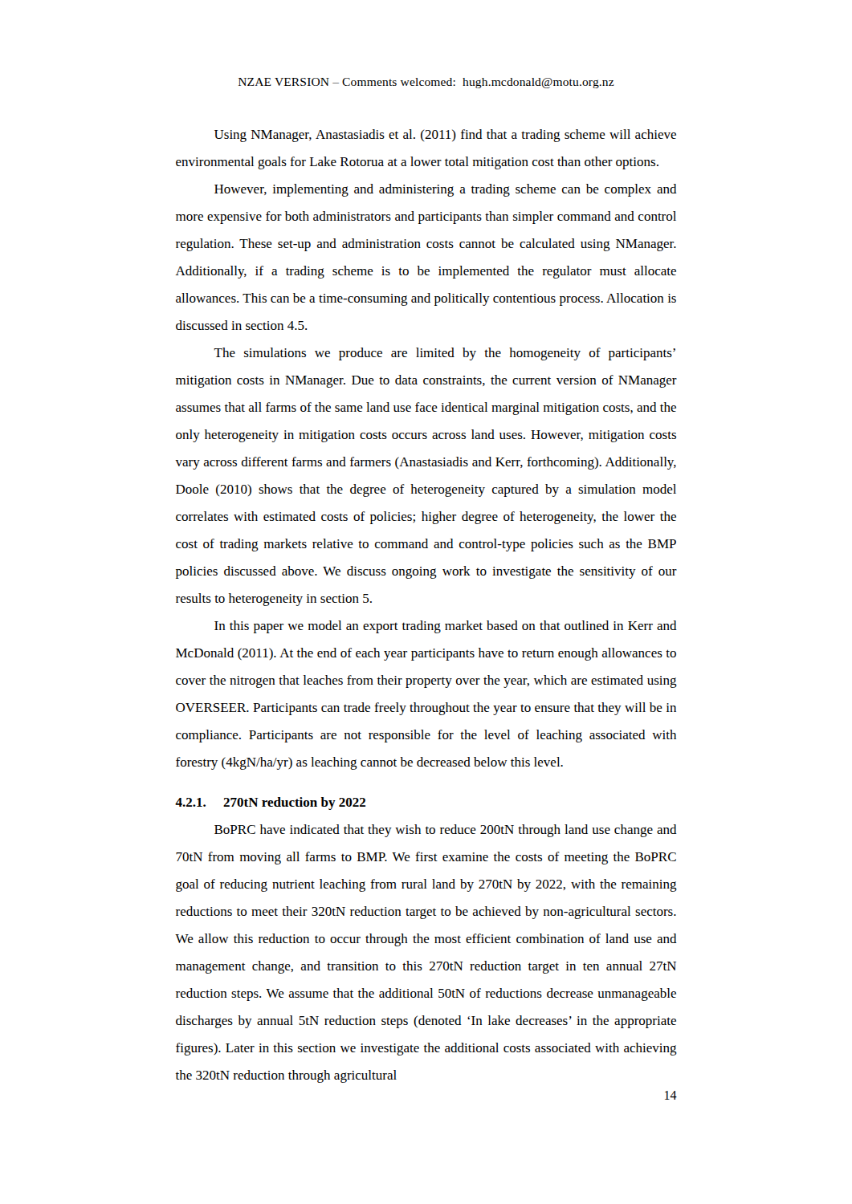NZAE VERSION – Comments welcomed: hugh.mcdonald@motu.org.nz
Using NManager, Anastasiadis et al. (2011) find that a trading scheme will achieve environmental goals for Lake Rotorua at a lower total mitigation cost than other options.
However, implementing and administering a trading scheme can be complex and more expensive for both administrators and participants than simpler command and control regulation. These set-up and administration costs cannot be calculated using NManager. Additionally, if a trading scheme is to be implemented the regulator must allocate allowances. This can be a time-consuming and politically contentious process. Allocation is discussed in section 4.5.
The simulations we produce are limited by the homogeneity of participants’ mitigation costs in NManager. Due to data constraints, the current version of NManager assumes that all farms of the same land use face identical marginal mitigation costs, and the only heterogeneity in mitigation costs occurs across land uses. However, mitigation costs vary across different farms and farmers (Anastasiadis and Kerr, forthcoming). Additionally, Doole (2010) shows that the degree of heterogeneity captured by a simulation model correlates with estimated costs of policies; higher degree of heterogeneity, the lower the cost of trading markets relative to command and control-type policies such as the BMP policies discussed above. We discuss ongoing work to investigate the sensitivity of our results to heterogeneity in section 5.
In this paper we model an export trading market based on that outlined in Kerr and McDonald (2011). At the end of each year participants have to return enough allowances to cover the nitrogen that leaches from their property over the year, which are estimated using OVERSEER. Participants can trade freely throughout the year to ensure that they will be in compliance. Participants are not responsible for the level of leaching associated with forestry (4kgN/ha/yr) as leaching cannot be decreased below this level.
4.2.1. 270tN reduction by 2022
BoPRC have indicated that they wish to reduce 200tN through land use change and 70tN from moving all farms to BMP. We first examine the costs of meeting the BoPRC goal of reducing nutrient leaching from rural land by 270tN by 2022, with the remaining reductions to meet their 320tN reduction target to be achieved by non-agricultural sectors. We allow this reduction to occur through the most efficient combination of land use and management change, and transition to this 270tN reduction target in ten annual 27tN reduction steps. We assume that the additional 50tN of reductions decrease unmanageable discharges by annual 5tN reduction steps (denoted ‘In lake decreases’ in the appropriate figures). Later in this section we investigate the additional costs associated with achieving the 320tN reduction through agricultural
14